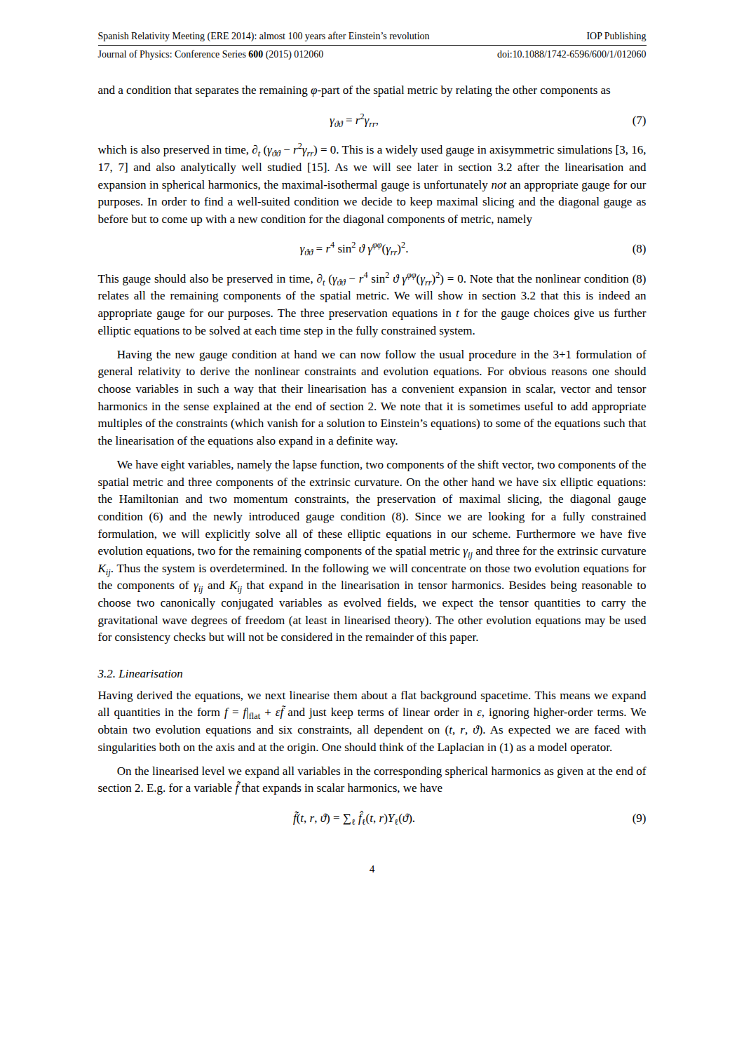Spanish Relativity Meeting (ERE 2014): almost 100 years after Einstein’s revolution
IOP Publishing
Journal of Physics: Conference Series 600 (2015) 012060
doi:10.1088/1742-6596/600/1/012060
and a condition that separates the remaining φ-part of the spatial metric by relating the other components as
γϑϑ = r2γrr,
(7)
which is also preserved in time, ∂t (γϑϑ − r2γrr) = 0. This is a widely used gauge in axisymmetric simulations [3, 16, 17, 7] and also analytically well studied [15]. As we will see later in section 3.2 after the linearisation and expansion in spherical harmonics, the maximal-isothermal gauge is unfortunately not an appropriate gauge for our purposes. In order to find a well-suited condition we decide to keep maximal slicing and the diagonal gauge as before but to come up with a new condition for the diagonal components of metric, namely
γϑϑ = r4 sin2 ϑ γφφ(γrr)2.
(8)
This gauge should also be preserved in time, ∂t (γϑϑ − r4 sin2 ϑ γφφ(γrr)2) = 0. Note that the nonlinear condition (8) relates all the remaining components of the spatial metric. We will show in section 3.2 that this is indeed an appropriate gauge for our purposes. The three preservation equations in t for the gauge choices give us further elliptic equations to be solved at each time step in the fully constrained system.
Having the new gauge condition at hand we can now follow the usual procedure in the 3+1 formulation of general relativity to derive the nonlinear constraints and evolution equations. For obvious reasons one should choose variables in such a way that their linearisation has a convenient expansion in scalar, vector and tensor harmonics in the sense explained at the end of section 2. We note that it is sometimes useful to add appropriate multiples of the constraints (which vanish for a solution to Einstein’s equations) to some of the equations such that the linearisation of the equations also expand in a definite way.
We have eight variables, namely the lapse function, two components of the shift vector, two components of the spatial metric and three components of the extrinsic curvature. On the other hand we have six elliptic equations: the Hamiltonian and two momentum constraints, the preservation of maximal slicing, the diagonal gauge condition (6) and the newly introduced gauge condition (8). Since we are looking for a fully constrained formulation, we will explicitly solve all of these elliptic equations in our scheme. Furthermore we have five evolution equations, two for the remaining components of the spatial metric γij and three for the extrinsic curvature Kij. Thus the system is overdetermined. In the following we will concentrate on those two evolution equations for the components of γij and Kij that expand in the linearisation in tensor harmonics. Besides being reasonable to choose two canonically conjugated variables as evolved fields, we expect the tensor quantities to carry the gravitational wave degrees of freedom (at least in linearised theory). The other evolution equations may be used for consistency checks but will not be considered in the remainder of this paper.
3.2. Linearisation
Having derived the equations, we next linearise them about a flat background spacetime. This means we expand all quantities in the form f = f|flat + εf̃ and just keep terms of linear order in ε, ignoring higher-order terms. We obtain two evolution equations and six constraints, all dependent on (t, r, ϑ). As expected we are faced with singularities both on the axis and at the origin. One should think of the Laplacian in (1) as a model operator.
On the linearised level we expand all variables in the corresponding spherical harmonics as given at the end of section 2. E.g. for a variable f̃ that expands in scalar harmonics, we have
f̃(t, r, ϑ) = ∑ℓ f̂ℓ(t, r)Yℓ(ϑ).
(9)
4